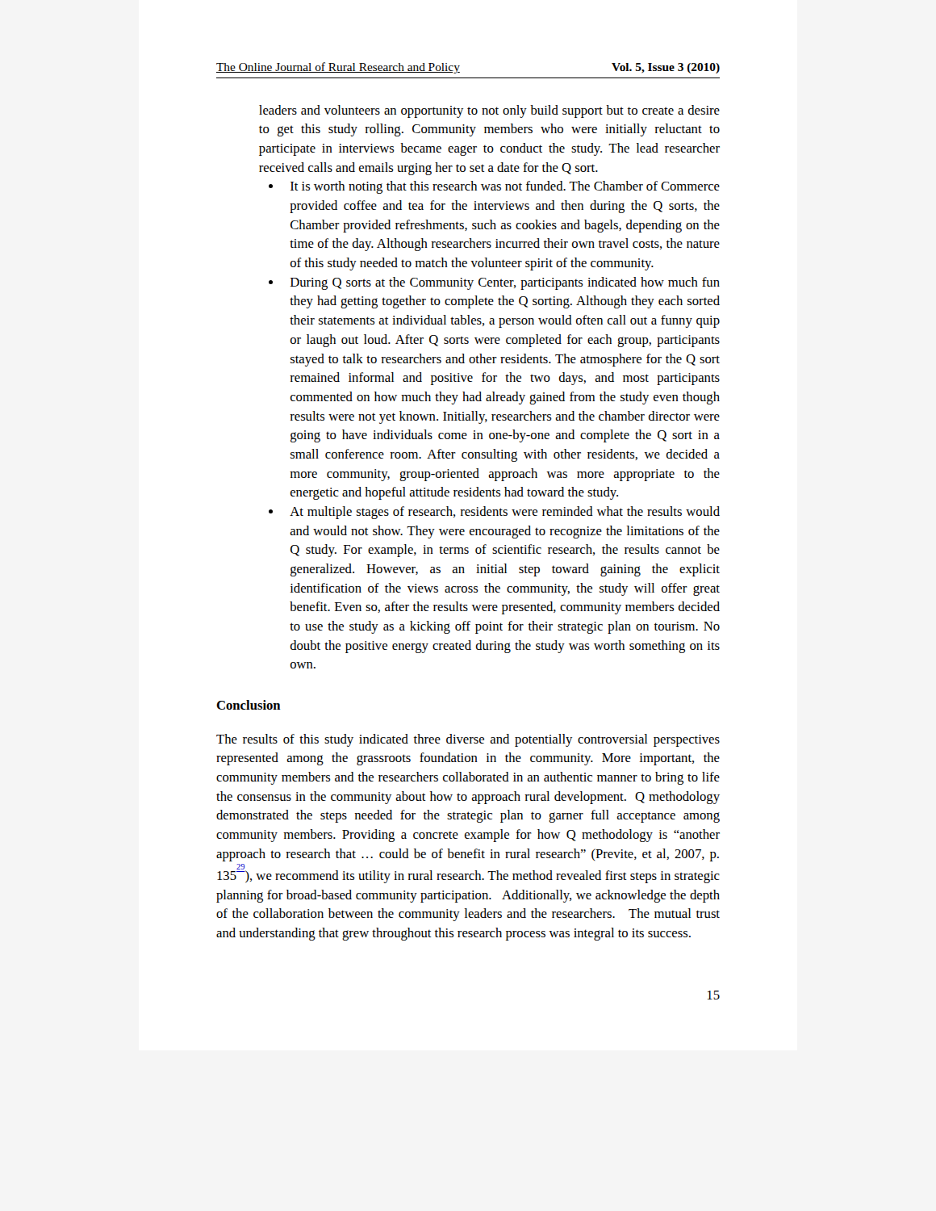The Online Journal of Rural Research and Policy Vol. 5, Issue 3 (2010)
leaders and volunteers an opportunity to not only build support but to create a desire to get this study rolling. Community members who were initially reluctant to participate in interviews became eager to conduct the study. The lead researcher received calls and emails urging her to set a date for the Q sort.
It is worth noting that this research was not funded. The Chamber of Commerce provided coffee and tea for the interviews and then during the Q sorts, the Chamber provided refreshments, such as cookies and bagels, depending on the time of the day. Although researchers incurred their own travel costs, the nature of this study needed to match the volunteer spirit of the community.
During Q sorts at the Community Center, participants indicated how much fun they had getting together to complete the Q sorting. Although they each sorted their statements at individual tables, a person would often call out a funny quip or laugh out loud. After Q sorts were completed for each group, participants stayed to talk to researchers and other residents. The atmosphere for the Q sort remained informal and positive for the two days, and most participants commented on how much they had already gained from the study even though results were not yet known. Initially, researchers and the chamber director were going to have individuals come in one-by-one and complete the Q sort in a small conference room. After consulting with other residents, we decided a more community, group-oriented approach was more appropriate to the energetic and hopeful attitude residents had toward the study.
At multiple stages of research, residents were reminded what the results would and would not show. They were encouraged to recognize the limitations of the Q study. For example, in terms of scientific research, the results cannot be generalized. However, as an initial step toward gaining the explicit identification of the views across the community, the study will offer great benefit. Even so, after the results were presented, community members decided to use the study as a kicking off point for their strategic plan on tourism. No doubt the positive energy created during the study was worth something on its own.
Conclusion
The results of this study indicated three diverse and potentially controversial perspectives represented among the grassroots foundation in the community. More important, the community members and the researchers collaborated in an authentic manner to bring to life the consensus in the community about how to approach rural development. Q methodology demonstrated the steps needed for the strategic plan to garner full acceptance among community members. Providing a concrete example for how Q methodology is “another approach to research that … could be of benefit in rural research” (Previte, et al, 2007, p. 13529), we recommend its utility in rural research. The method revealed first steps in strategic planning for broad-based community participation. Additionally, we acknowledge the depth of the collaboration between the community leaders and the researchers. The mutual trust and understanding that grew throughout this research process was integral to its success.
15